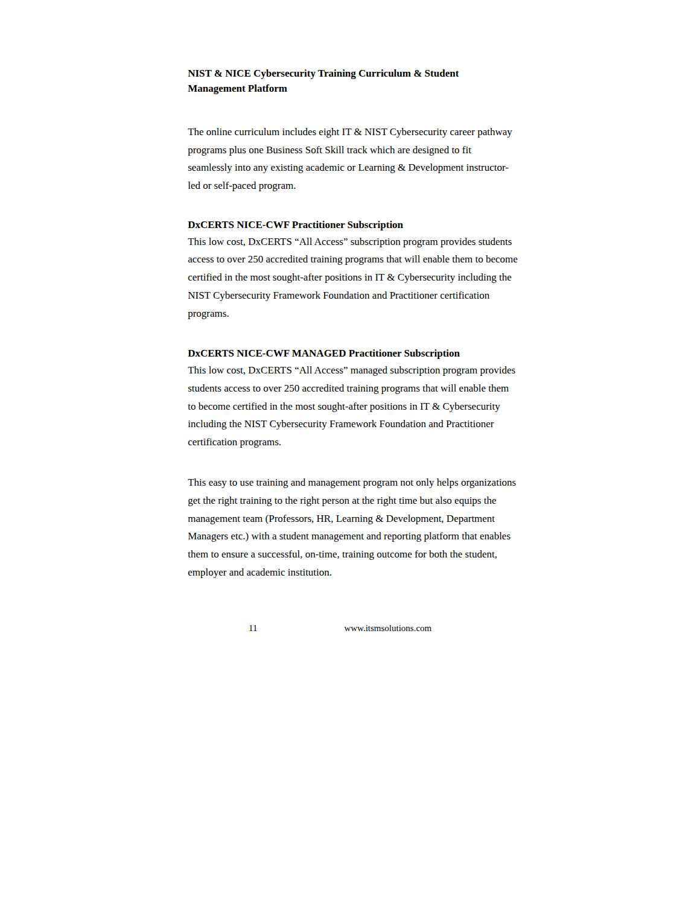NIST & NICE Cybersecurity Training Curriculum & Student
Management Platform
The online curriculum includes eight IT & NIST Cybersecurity career pathway programs plus one Business Soft Skill track which are designed to fit seamlessly into any existing academic or Learning & Development instructor-led or self-paced program.
DxCERTS NICE-CWF Practitioner Subscription
This low cost, DxCERTS “All Access” subscription program provides students access to over 250 accredited training programs that will enable them to become certified in the most sought-after positions in IT & Cybersecurity including the NIST Cybersecurity Framework Foundation and Practitioner certification programs.
DxCERTS NICE-CWF MANAGED Practitioner Subscription
This low cost, DxCERTS “All Access” managed subscription program provides students access to over 250 accredited training programs that will enable them to become certified in the most sought-after positions in IT & Cybersecurity including the NIST Cybersecurity Framework Foundation and Practitioner certification programs.
This easy to use training and management program not only helps organizations get the right training to the right person at the right time but also equips the management team (Professors, HR, Learning & Development, Department Managers etc.) with a student management and reporting platform that enables them to ensure a successful, on-time, training outcome for both the student, employer and academic institution.
11
www.itsmsolutions.com